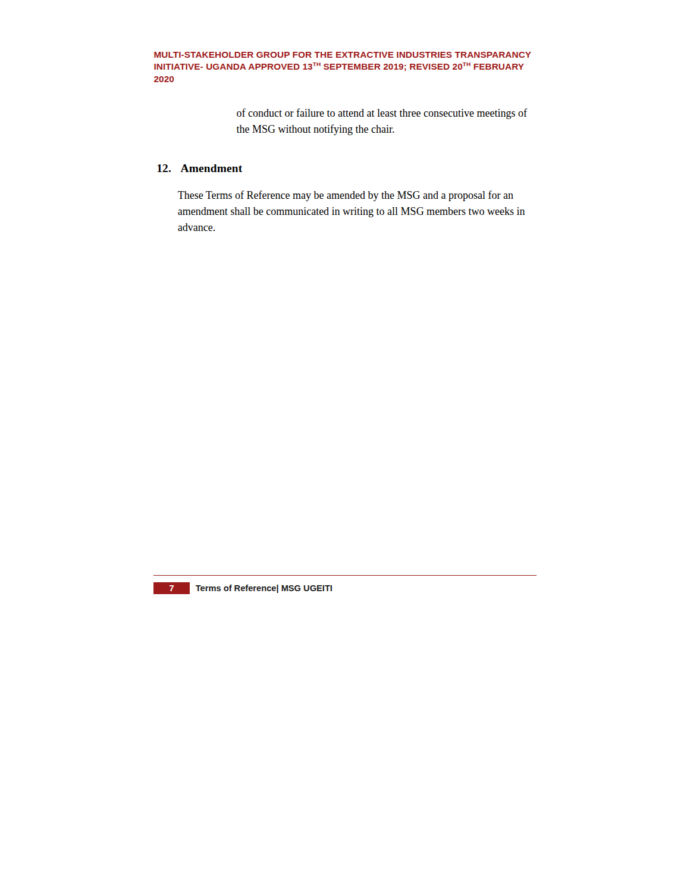MULTI-STAKEHOLDER GROUP FOR THE EXTRACTIVE INDUSTRIES TRANSPARANCY INITIATIVE- UGANDA APPROVED 13TH SEPTEMBER 2019; REVISED 20TH FEBRUARY 2020
of conduct or failure to attend at least three consecutive meetings of the MSG without notifying the chair.
12. Amendment
These Terms of Reference may be amended by the MSG and a proposal for an amendment shall be communicated in writing to all MSG members two weeks in advance.
7
Terms of Reference| MSG UGEITI